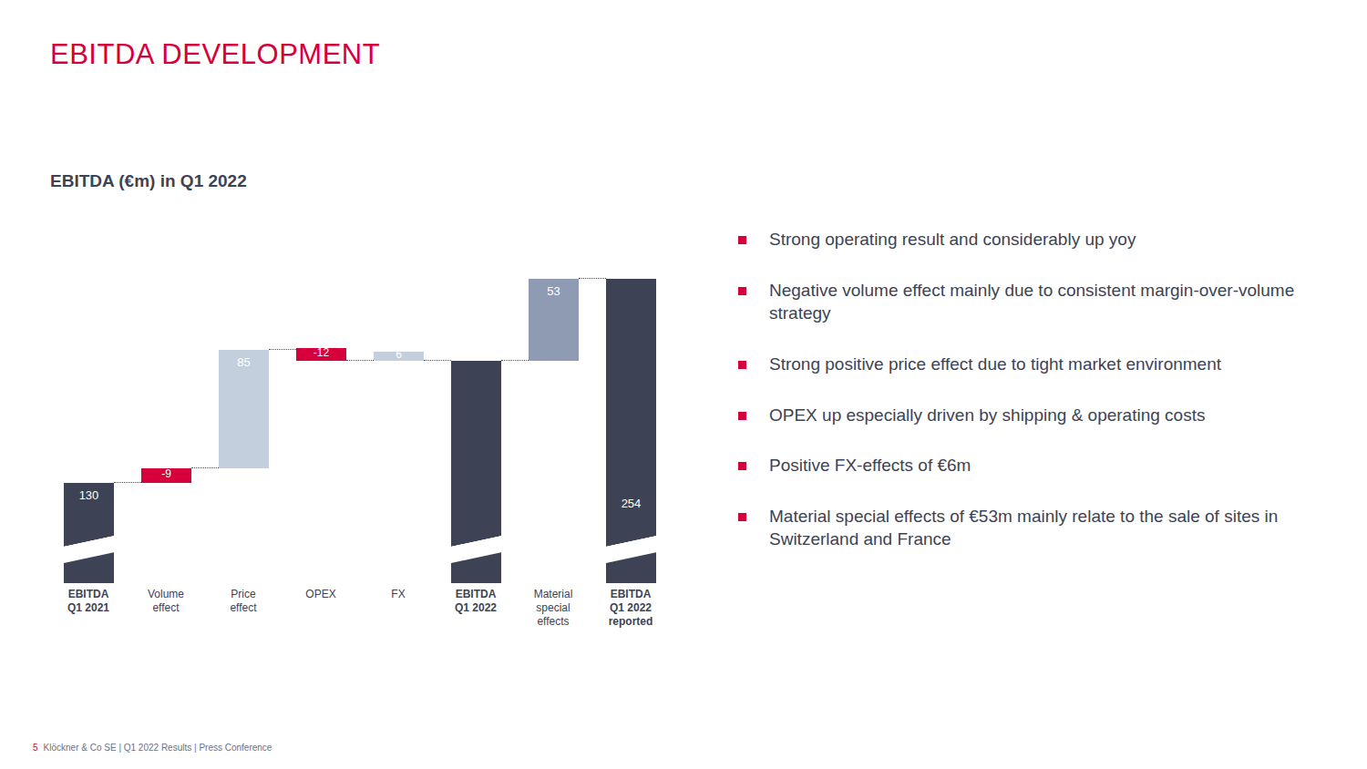EBITDA DEVELOPMENT
EBITDA (€m) in Q1 2022
130
-9
85
-12
6
201
53
254
EBITDA
Q1 2021
Volume
effect
Price
effect
OPEX
FX
EBITDA
Q1 2022
Material
special
effects
EBITDA
Q1 2022
reported
Strong operating result and considerably up yoy
Negative volume effect mainly due to consistent margin-over-volume strategy
Strong positive price effect due to tight market environment
OPEX up especially driven by shipping & operating costs
Positive FX-effects of €6m
Material special effects of €53m mainly relate to the sale of sites in Switzerland and France
5 Klöckner & Co SE | Q1 2022 Results | Press Conference